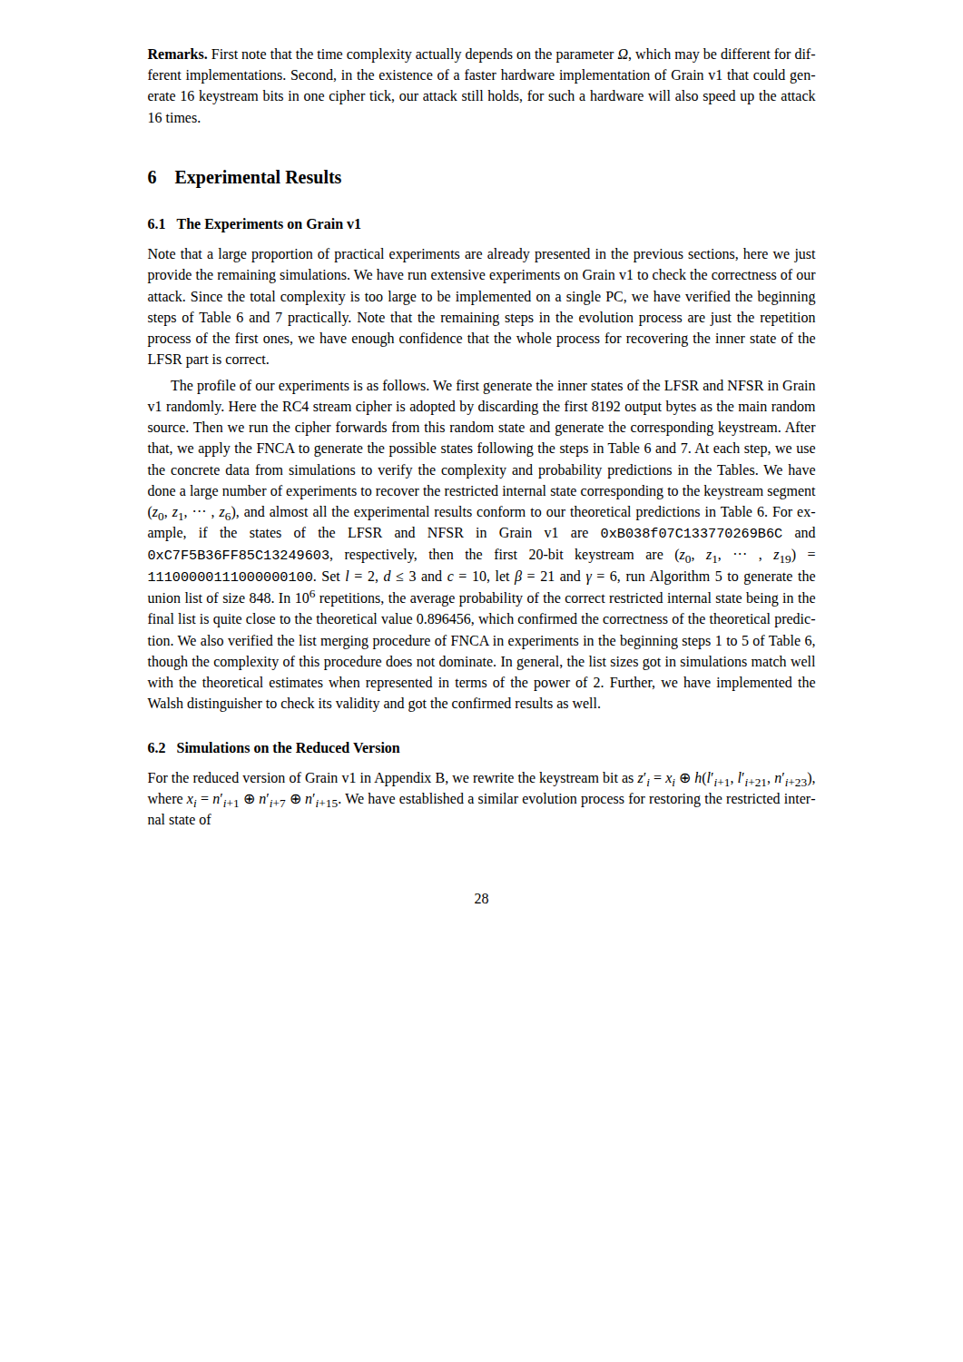Remarks. First note that the time complexity actually depends on the parameter Ω, which may be different for different implementations. Second, in the existence of a faster hardware implementation of Grain v1 that could generate 16 keystream bits in one cipher tick, our attack still holds, for such a hardware will also speed up the attack 16 times.
6 Experimental Results
6.1 The Experiments on Grain v1
Note that a large proportion of practical experiments are already presented in the previous sections, here we just provide the remaining simulations. We have run extensive experiments on Grain v1 to check the correctness of our attack. Since the total complexity is too large to be implemented on a single PC, we have verified the beginning steps of Table 6 and 7 practically. Note that the remaining steps in the evolution process are just the repetition process of the first ones, we have enough confidence that the whole process for recovering the inner state of the LFSR part is correct.
The profile of our experiments is as follows. We first generate the inner states of the LFSR and NFSR in Grain v1 randomly. Here the RC4 stream cipher is adopted by discarding the first 8192 output bytes as the main random source. Then we run the cipher forwards from this random state and generate the corresponding keystream. After that, we apply the FNCA to generate the possible states following the steps in Table 6 and 7. At each step, we use the concrete data from simulations to verify the complexity and probability predictions in the Tables. We have done a large number of experiments to recover the restricted internal state corresponding to the keystream segment (z0, z1, ··· , z6), and almost all the experimental results conform to our theoretical predictions in Table 6. For example, if the states of the LFSR and NFSR in Grain v1 are 0xB038f07C133770269B6C and 0xC7F5B36FF85C13249603, respectively, then the first 20-bit keystream are (z0, z1, ··· , z19) = 11100000111000000100. Set l = 2, d ≤ 3 and c = 10, let β = 21 and γ = 6, run Algorithm 5 to generate the union list of size 848. In 106 repetitions, the average probability of the correct restricted internal state being in the final list is quite close to the theoretical value 0.896456, which confirmed the correctness of the theoretical prediction. We also verified the list merging procedure of FNCA in experiments in the beginning steps 1 to 5 of Table 6, though the complexity of this procedure does not dominate. In general, the list sizes got in simulations match well with the theoretical estimates when represented in terms of the power of 2. Further, we have implemented the Walsh distinguisher to check its validity and got the confirmed results as well.
6.2 Simulations on the Reduced Version
For the reduced version of Grain v1 in Appendix B, we rewrite the keystream bit as z′i = xi ⊕ h(l′i+1, l′i+21, n′i+23), where xi = n′i+1 ⊕ n′i+7 ⊕ n′i+15. We have established a similar evolution process for restoring the restricted internal state of
28